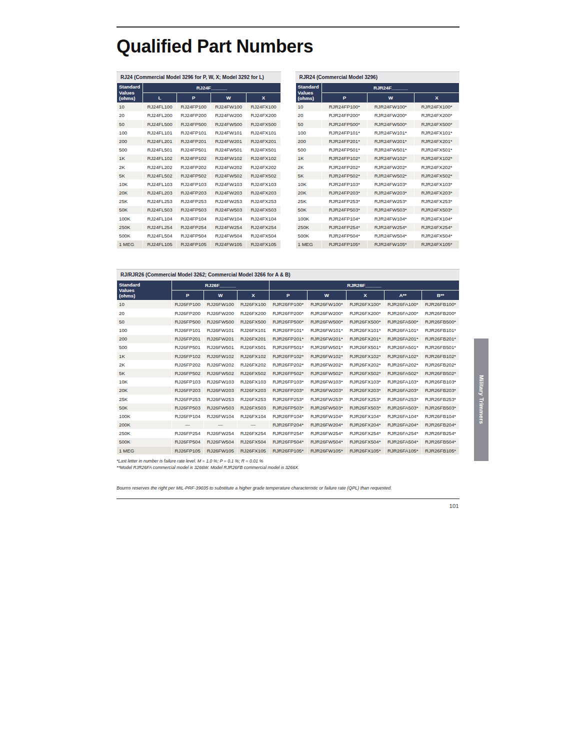Qualified Part Numbers
RJ24 (Commercial Model 3296 for P, W, X; Model 3292 for L)
| Standard Values (ohms) | RJ24F______ |
| --- | --- |
| L | P | W | X |
| 10 | RJ24FL100 | RJ24FP100 | RJ24FW100 | RJ24FX100 |
| 20 | RJ24FL200 | RJ24FP200 | RJ24FW200 | RJ24FX200 |
| 50 | RJ24FL500 | RJ24FP500 | RJ24FW500 | RJ24FX500 |
| 100 | RJ24FL101 | RJ24FP101 | RJ24FW101 | RJ24FX101 |
| 200 | RJ24FL201 | RJ24FP201 | RJ24FW201 | RJ24FX201 |
| 500 | RJ24FL501 | RJ24FP501 | RJ24FW501 | RJ24FX501 |
| 1K | RJ24FL102 | RJ24FP102 | RJ24FW102 | RJ24FX102 |
| 2K | RJ24FL202 | RJ24FP202 | RJ24FW202 | RJ24FX202 |
| 5K | RJ24FL502 | RJ24FP502 | RJ24FW502 | RJ24FX502 |
| 10K | RJ24FL103 | RJ24FP103 | RJ24FW103 | RJ24FX103 |
| 20K | RJ24FL203 | RJ24FP203 | RJ24FW203 | RJ24FX203 |
| 25K | RJ24FL253 | RJ24FP253 | RJ24FW253 | RJ24FX253 |
| 50K | RJ24FL503 | RJ24FP503 | RJ24FW503 | RJ24FX503 |
| 100K | RJ24FL104 | RJ24FP104 | RJ24FW104 | RJ24FX104 |
| 250K | RJ24FL254 | RJ24FP254 | RJ24FW254 | RJ24FX254 |
| 500K | RJ24FL504 | RJ24FP504 | RJ24FW504 | RJ24FX504 |
| 1 MEG | RJ24FL105 | RJ24FP105 | RJ24FW105 | RJ24FX105 |
RJR24 (Commercial Model 3296)
| Standard Values (ohms) | RJR24F______ |
| --- | --- |
| P | W | X |
| 10 | RJR24FP100* | RJR24FW100* | RJR24FX100* |
| 20 | RJR24FP200* | RJR24FW200* | RJR24FX200* |
| 50 | RJR24FP500* | RJR24FW500* | RJR24FX500* |
| 100 | RJR24FP101* | RJR24FW101* | RJR24FX101* |
| 200 | RJR24FP201* | RJR24FW201* | RJR24FX201* |
| 500 | RJR24FP501* | RJR24FW501* | RJR24FX501* |
| 1K | RJR24FP102* | RJR24FW102* | RJR24FX102* |
| 2K | RJR24FP202* | RJR24FW202* | RJR24FX202* |
| 5K | RJR24FP502* | RJR24FW502* | RJR24FX502* |
| 10K | RJR24FP103* | RJR24FW103* | RJR24FX103* |
| 20K | RJR24FP203* | RJR24FW203* | RJR24FX203* |
| 25K | RJR24FP253* | RJR24FW253* | RJR24FX253* |
| 50K | RJR24FP503* | RJR24FW503* | RJR24FX503* |
| 100K | RJR24FP104* | RJR24FW104* | RJR24FX104* |
| 250K | RJR24FP254* | RJR24FW254* | RJR24FX254* |
| 500K | RJR24FP504* | RJR24FW504* | RJR24FX504* |
| 1 MEG | RJR24FP105* | RJR24FW105* | RJR24FX105* |
RJ/RJR26 (Commercial Model 3262; Commercial Model 3266 for A & B)
| Standard Values (ohms) | RJ26F______ | RJR26F______ |
| --- | --- | --- |
| P | W | X | P | W | X | A** | B** |
| 10 | RJ26FP100 | RJ26FW100 | RJ26FX100 | RJR26FP100* | RJR26FW100* | RJR26FX100* | RJR26FA100* | RJR26FB100* |
| 20 | RJ26FP200 | RJ26FW200 | RJ26FX200 | RJR26FP200* | RJR26FW200* | RJR26FX200* | RJR26FA200* | RJR26FB200* |
| 50 | RJ26FP500 | RJ26FW500 | RJ26FX500 | RJR26FP500* | RJR26FW500* | RJR26FX500* | RJR26FA500* | RJR26FB500* |
| 100 | RJ26FP101 | RJ26FW101 | RJ26FX101 | RJR26FP101* | RJR26FW101* | RJR26FX101* | RJR26FA101* | RJR26FB101* |
| 200 | RJ26FP201 | RJ26FW201 | RJ26FX201 | RJR26FP201* | RJR26FW201* | RJR26FX201* | RJR26FA201* | RJR26FB201* |
| 500 | RJ26FP501 | RJ26FW501 | RJ26FX501 | RJR26FP501* | RJR26FW501* | RJR26FX501* | RJR26FA501* | RJR26FB501* |
| 1K | RJ26FP102 | RJ26FW102 | RJ26FX102 | RJR26FP102* | RJR26FW102* | RJR26FX102* | RJR26FA102* | RJR26FB102* |
| 2K | RJ26FP202 | RJ26FW202 | RJ26FX202 | RJR26FP202* | RJR26FW202* | RJR26FX202* | RJR26FA202* | RJR26FB202* |
| 5K | RJ26FP502 | RJ26FW502 | RJ26FX502 | RJR26FP502* | RJR26FW502* | RJR26FX502* | RJR26FA502* | RJR26FB502* |
| 10K | RJ26FP103 | RJ26FW103 | RJ26FX103 | RJR26FP103* | RJR26FW103* | RJR26FX103* | RJR26FA103* | RJR26FB103* |
| 20K | RJ26FP203 | RJ26FW203 | RJ26FX203 | RJR26FP203* | RJR26FW203* | RJR26FX203* | RJR26FA203* | RJR26FB203* |
| 25K | RJ26FP253 | RJ26FW253 | RJ26FX253 | RJR26FP253* | RJR26FW253* | RJR26FX253* | RJR26FA253* | RJR26FB253* |
| 50K | RJ26FP503 | RJ26FW503 | RJ26FX503 | RJR26FP503* | RJR26FW503* | RJR26FX503* | RJR26FA503* | RJR26FB503* |
| 100K | RJ26FP104 | RJ26FW104 | RJ26FX104 | RJR26FP104* | RJR26FW104* | RJR26FX104* | RJR26FA104* | RJR26FB104* |
| 200K | — | — | — | RJR26FP204* | RJR26FW204* | RJR26FX204* | RJR26FA204* | RJR26FB204* |
| 250K | RJ26FP254 | RJ26FW254 | RJ26FX254 | RJR26FP254* | RJR26FW254* | RJR26FX254* | RJR26FA254* | RJR26FB254* |
| 500K | RJ26FP504 | RJ26FW504 | RJ26FX504 | RJR26FP504* | RJR26FW504* | RJR26FX504* | RJR26FA504* | RJR26FB504* |
| 1 MEG | RJ26FP105 | RJ26FW105 | RJ26FX105 | RJR26FP105* | RJR26FW105* | RJR26FX105* | RJR26FA105* | RJR26FB105* |
*Last letter in number is failure rate level. M = 1.0 %; P = 0.1 %; R = 0.01 %
**Model RJR26FA commercial model is 3266W. Model RJR26FB commercial model is 3266X.
Military Trimmers
Bourns reserves the right per MIL-PRF-39035 to substitute a higher grade temperature characteristic or failure rate (QPL) than requested.
101